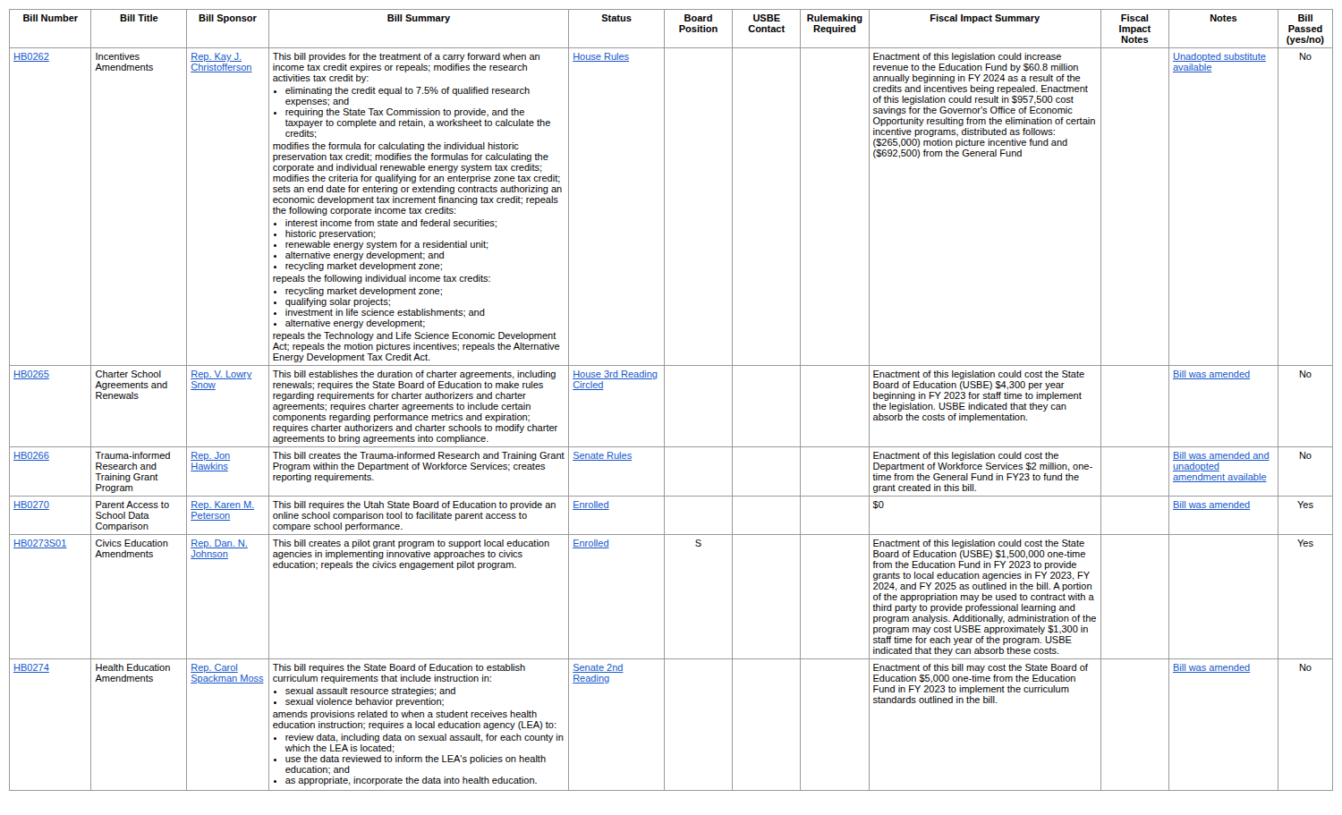| Bill Number | Bill Title | Bill Sponsor | Bill Summary | Status | Board Position | USBE Contact | Rulemaking Required | Fiscal Impact Summary | Fiscal Impact Notes | Notes | Bill Passed (yes/no) |
| --- | --- | --- | --- | --- | --- | --- | --- | --- | --- | --- | --- |
| HB0262 | Incentives Amendments | Rep. Kay J. Christofferson | This bill provides for the treatment of a carry forward when an income tax credit expires or repeals; modifies the research activities tax credit by: eliminating the credit equal to 7.5% of qualified research expenses; and requiring the State Tax Commission to provide, and the taxpayer to complete and retain, a worksheet to calculate the credits; modifies the formula for calculating the individual historic preservation tax credit; modifies the formulas for calculating the corporate and individual renewable energy system tax credits; modifies the criteria for qualifying for an enterprise zone tax credit; sets an end date for entering or extending contracts authorizing an economic development tax increment financing tax credit; repeals the following corporate income tax credits: interest income from state and federal securities; historic preservation; renewable energy system for a residential unit; alternative energy development; and recycling market development zone; repeals the following individual income tax credits: recycling market development zone; qualifying solar projects; investment in life science establishments; and alternative energy development; repeals the Technology and Life Science Economic Development Act; repeals the motion pictures incentives; repeals the Alternative Energy Development Tax Credit Act. | House Rules | | | | Enactment of this legislation could increase revenue to the Education Fund by $60.8 million annually beginning in FY 2024 as a result of the credits and incentives being repealed. Enactment of this legislation could result in $957,500 cost savings for the Governor's Office of Economic Opportunity resulting from the elimination of certain incentive programs, distributed as follows: ($265,000) motion picture incentive fund and ($692,500) from the General Fund | | Unadopted substitute available | No |
| HB0265 | Charter School Agreements and Renewals | Rep. V. Lowry Snow | This bill establishes the duration of charter agreements, including renewals; requires the State Board of Education to make rules regarding requirements for charter authorizers and charter agreements; requires charter agreements to include certain components regarding performance metrics and expiration; requires charter authorizers and charter schools to modify charter agreements to bring agreements into compliance. | House 3rd Reading Circled | | | | Enactment of this legislation could cost the State Board of Education (USBE) $4,300 per year beginning in FY 2023 for staff time to implement the legislation. USBE indicated that they can absorb the costs of implementation. | | Bill was amended | No |
| HB0266 | Trauma-informed Research and Training Grant Program | Rep. Jon Hawkins | This bill creates the Trauma-informed Research and Training Grant Program within the Department of Workforce Services; creates reporting requirements. | Senate Rules | | | | Enactment of this legislation could cost the Department of Workforce Services $2 million, one-time from the General Fund in FY23 to fund the grant created in this bill. | | Bill was amended and unadopted amendment available | No |
| HB0270 | Parent Access to School Data Comparison | Rep. Karen M. Peterson | This bill requires the Utah State Board of Education to provide an online school comparison tool to facilitate parent access to compare school performance. | Enrolled | | | | $0 | | Bill was amended | Yes |
| HB0273S01 | Civics Education Amendments | Rep. Dan. N. Johnson | This bill creates a pilot grant program to support local education agencies in implementing innovative approaches to civics education; repeals the civics engagement pilot program. | Enrolled | S | | | Enactment of this legislation could cost the State Board of Education (USBE) $1,500,000 one-time from the Education Fund in FY 2023 to provide grants to local education agencies in FY 2023, FY 2024, and FY 2025 as outlined in the bill. A portion of the appropriation may be used to contract with a third party to provide professional learning and program analysis. Additionally, administration of the program may cost USBE approximately $1,300 in staff time for each year of the program. USBE indicated that they can absorb these costs. | | | Yes |
| HB0274 | Health Education Amendments | Rep. Carol Spackman Moss | This bill requires the State Board of Education to establish curriculum requirements that include instruction in: sexual assault resource strategies; and sexual violence behavior prevention; amends provisions related to when a student receives health education instruction; requires a local education agency (LEA) to: review data, including data on sexual assault, for each county in which the LEA is located; use the data reviewed to inform the LEA's policies on health education; and as appropriate, incorporate the data into health education. | Senate 2nd Reading | | | | Enactment of this bill may cost the State Board of Education $5,000 one-time from the Education Fund in FY 2023 to implement the curriculum standards outlined in the bill. | | Bill was amended | No |